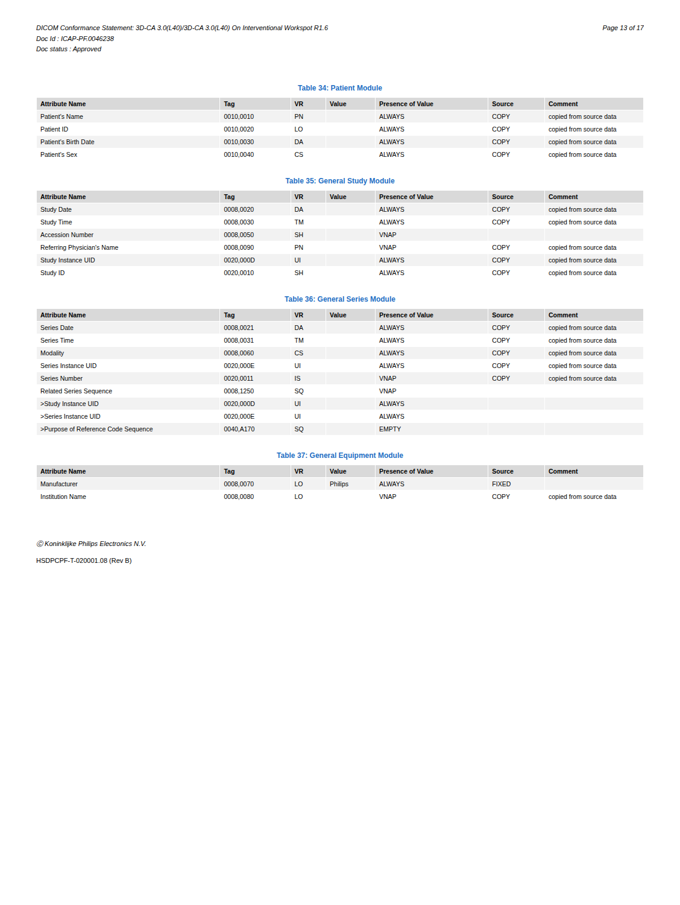DICOM Conformance Statement: 3D-CA 3.0(L40)/3D-CA 3.0(L40) On Interventional Workspot R1.6 Page 13 of 17
Doc Id : ICAP-PF.0046238
Doc status : Approved
Table 34: Patient Module
| Attribute Name | Tag | VR | Value | Presence of Value | Source | Comment |
| --- | --- | --- | --- | --- | --- | --- |
| Patient's Name | 0010,0010 | PN | | ALWAYS | COPY | copied from source data |
| Patient ID | 0010,0020 | LO | | ALWAYS | COPY | copied from source data |
| Patient's Birth Date | 0010,0030 | DA | | ALWAYS | COPY | copied from source data |
| Patient's Sex | 0010,0040 | CS | | ALWAYS | COPY | copied from source data |
Table 35: General Study Module
| Attribute Name | Tag | VR | Value | Presence of Value | Source | Comment |
| --- | --- | --- | --- | --- | --- | --- |
| Study Date | 0008,0020 | DA | | ALWAYS | COPY | copied from source data |
| Study Time | 0008,0030 | TM | | ALWAYS | COPY | copied from source data |
| Accession Number | 0008,0050 | SH | | VNAP | | |
| Referring Physician's Name | 0008,0090 | PN | | VNAP | COPY | copied from source data |
| Study Instance UID | 0020,000D | UI | | ALWAYS | COPY | copied from source data |
| Study ID | 0020,0010 | SH | | ALWAYS | COPY | copied from source data |
Table 36: General Series Module
| Attribute Name | Tag | VR | Value | Presence of Value | Source | Comment |
| --- | --- | --- | --- | --- | --- | --- |
| Series Date | 0008,0021 | DA | | ALWAYS | COPY | copied from source data |
| Series Time | 0008,0031 | TM | | ALWAYS | COPY | copied from source data |
| Modality | 0008,0060 | CS | | ALWAYS | COPY | copied from source data |
| Series Instance UID | 0020,000E | UI | | ALWAYS | COPY | copied from source data |
| Series Number | 0020,0011 | IS | | VNAP | COPY | copied from source data |
| Related Series Sequence | 0008,1250 | SQ | | VNAP | | |
| >Study Instance UID | 0020,000D | UI | | ALWAYS | | |
| >Series Instance UID | 0020,000E | UI | | ALWAYS | | |
| >Purpose of Reference Code Sequence | 0040,A170 | SQ | | EMPTY | | |
Table 37: General Equipment Module
| Attribute Name | Tag | VR | Value | Presence of Value | Source | Comment |
| --- | --- | --- | --- | --- | --- | --- |
| Manufacturer | 0008,0070 | LO | Philips | ALWAYS | FIXED | |
| Institution Name | 0008,0080 | LO | | VNAP | COPY | copied from source data |
Ⓒ Koninklijke Philips Electronics N.V.
HSDPCPF-T-020001.08 (Rev B)